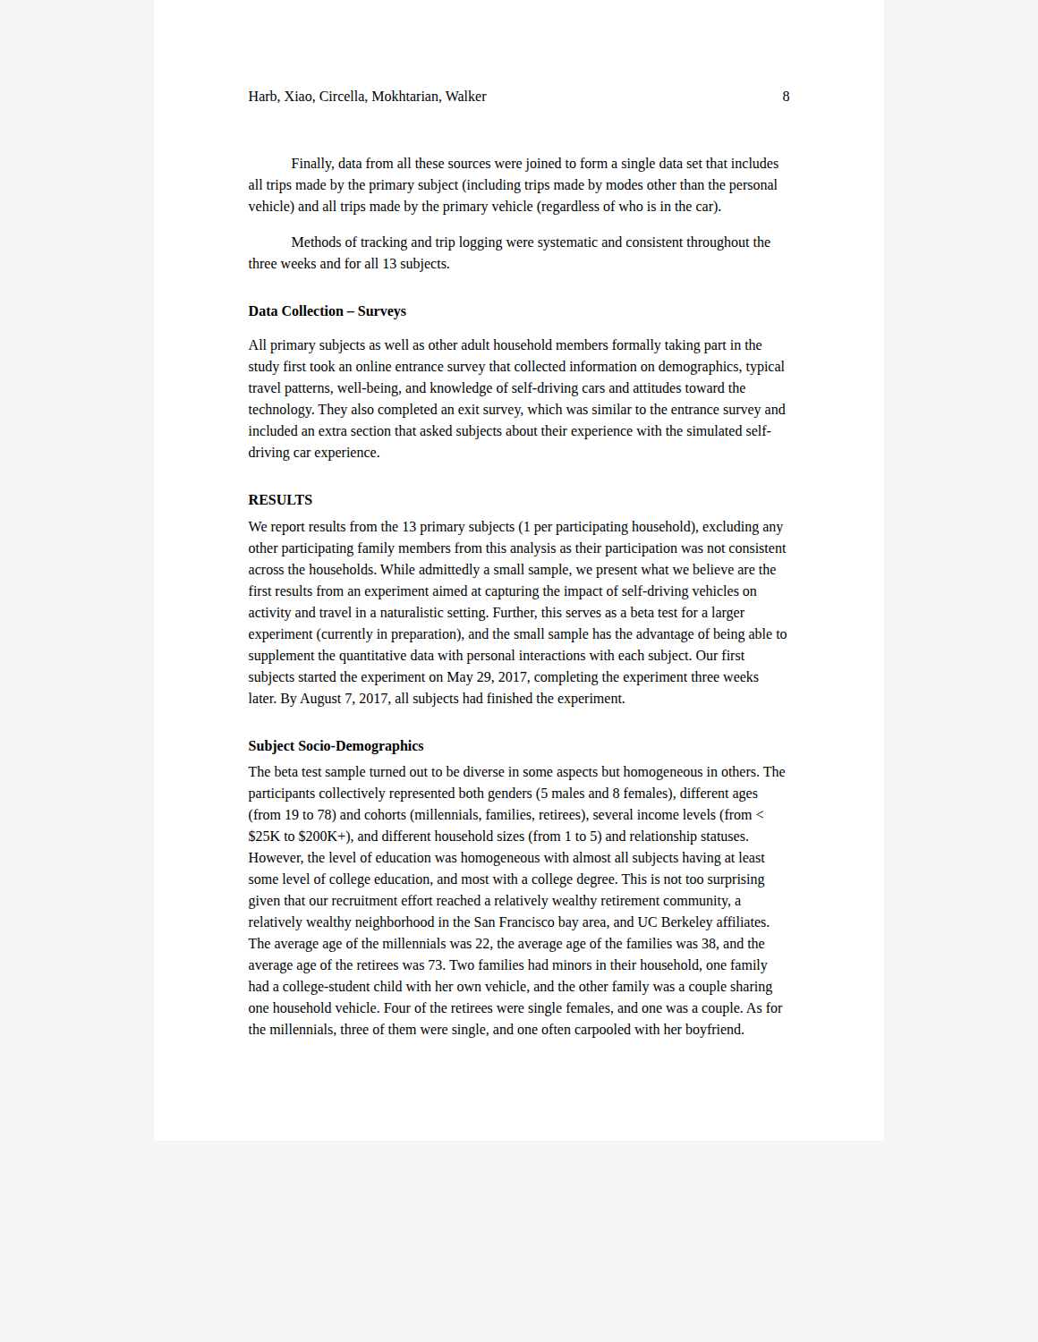Harb, Xiao, Circella, Mokhtarian, Walker 8
Finally, data from all these sources were joined to form a single data set that includes all trips made by the primary subject (including trips made by modes other than the personal vehicle) and all trips made by the primary vehicle (regardless of who is in the car).
Methods of tracking and trip logging were systematic and consistent throughout the three weeks and for all 13 subjects.
Data Collection – Surveys
All primary subjects as well as other adult household members formally taking part in the study first took an online entrance survey that collected information on demographics, typical travel patterns, well-being, and knowledge of self-driving cars and attitudes toward the technology. They also completed an exit survey, which was similar to the entrance survey and included an extra section that asked subjects about their experience with the simulated self-driving car experience.
Results
We report results from the 13 primary subjects (1 per participating household), excluding any other participating family members from this analysis as their participation was not consistent across the households. While admittedly a small sample, we present what we believe are the first results from an experiment aimed at capturing the impact of self-driving vehicles on activity and travel in a naturalistic setting. Further, this serves as a beta test for a larger experiment (currently in preparation), and the small sample has the advantage of being able to supplement the quantitative data with personal interactions with each subject. Our first subjects started the experiment on May 29, 2017, completing the experiment three weeks later. By August 7, 2017, all subjects had finished the experiment.
Subject Socio-Demographics
The beta test sample turned out to be diverse in some aspects but homogeneous in others. The participants collectively represented both genders (5 males and 8 females), different ages (from 19 to 78) and cohorts (millennials, families, retirees), several income levels (from < $25K to $200K+), and different household sizes (from 1 to 5) and relationship statuses. However, the level of education was homogeneous with almost all subjects having at least some level of college education, and most with a college degree. This is not too surprising given that our recruitment effort reached a relatively wealthy retirement community, a relatively wealthy neighborhood in the San Francisco bay area, and UC Berkeley affiliates. The average age of the millennials was 22, the average age of the families was 38, and the average age of the retirees was 73. Two families had minors in their household, one family had a college-student child with her own vehicle, and the other family was a couple sharing one household vehicle. Four of the retirees were single females, and one was a couple. As for the millennials, three of them were single, and one often carpooled with her boyfriend.